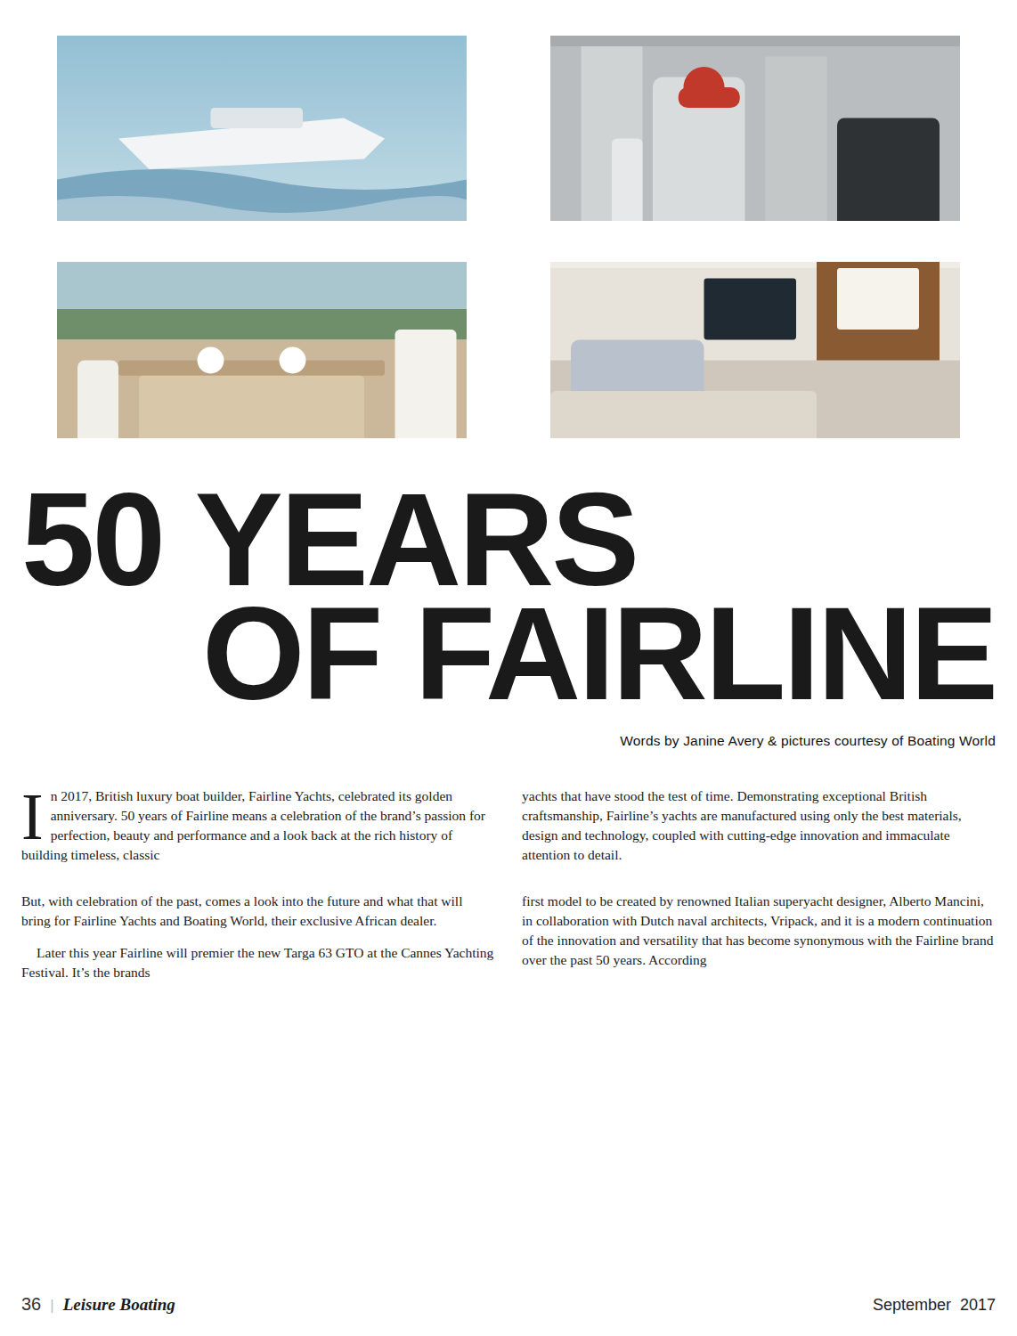50 Years of Fairline
Words by Janine Avery & pictures courtesy of Boating World
In 2017, British luxury boat builder, Fairline Yachts, celebrated its golden anniversary. 50 years of Fairline means a celebration of the brand’s passion for perfection, beauty and performance and a look back at the rich history of building timeless, classic
yachts that have stood the test of time. Demonstrating exceptional British craftsmanship, Fairline’s yachts are manufactured using only the best materials, design and technology, coupled with cutting-edge innovation and immaculate attention to detail.
But, with celebration of the past, comes a look into the future and what that will bring for Fairline Yachts and Boating World, their exclusive African dealer.
Later this year Fairline will premier the new Targa 63 GTO at the Cannes Yachting Festival. It’s the brands
first model to be created by renowned Italian superyacht designer, Alberto Mancini, in collaboration with Dutch naval architects, Vripack, and it is a modern continuation of the innovation and versatility that has become synonymous with the Fairline brand over the past 50 years. According
36 | Leisure Boating
September 2017